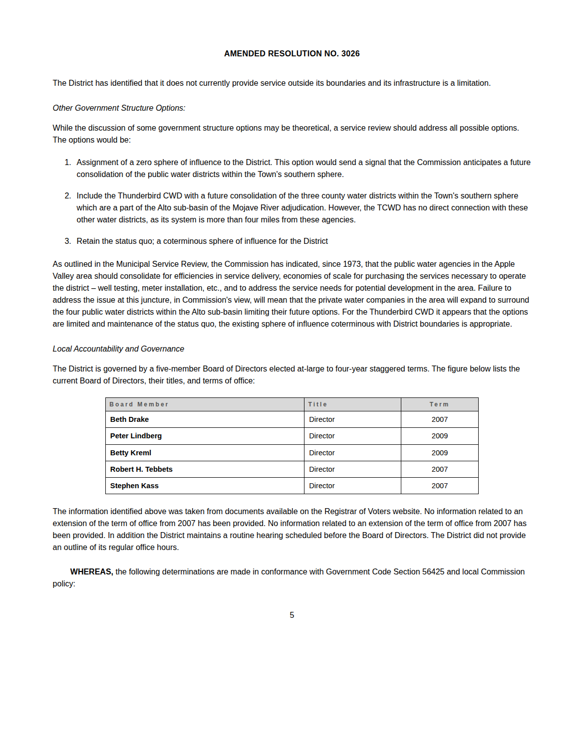AMENDED RESOLUTION NO. 3026
The District has identified that it does not currently provide service outside its boundaries and its infrastructure is a limitation.
Other Government Structure Options:
While the discussion of some government structure options may be theoretical, a service review should address all possible options. The options would be:
Assignment of a zero sphere of influence to the District. This option would send a signal that the Commission anticipates a future consolidation of the public water districts within the Town's southern sphere.
Include the Thunderbird CWD with a future consolidation of the three county water districts within the Town's southern sphere which are a part of the Alto sub-basin of the Mojave River adjudication. However, the TCWD has no direct connection with these other water districts, as its system is more than four miles from these agencies.
Retain the status quo; a coterminous sphere of influence for the District
As outlined in the Municipal Service Review, the Commission has indicated, since 1973, that the public water agencies in the Apple Valley area should consolidate for efficiencies in service delivery, economies of scale for purchasing the services necessary to operate the district – well testing, meter installation, etc., and to address the service needs for potential development in the area. Failure to address the issue at this juncture, in Commission's view, will mean that the private water companies in the area will expand to surround the four public water districts within the Alto sub-basin limiting their future options. For the Thunderbird CWD it appears that the options are limited and maintenance of the status quo, the existing sphere of influence coterminous with District boundaries is appropriate.
Local Accountability and Governance
The District is governed by a five-member Board of Directors elected at-large to four-year staggered terms. The figure below lists the current Board of Directors, their titles, and terms of office:
| Board Member | Title | Term |
| --- | --- | --- |
| Beth Drake | Director | 2007 |
| Peter Lindberg | Director | 2009 |
| Betty Kreml | Director | 2009 |
| Robert H. Tebbets | Director | 2007 |
| Stephen Kass | Director | 2007 |
The information identified above was taken from documents available on the Registrar of Voters website. No information related to an extension of the term of office from 2007 has been provided. No information related to an extension of the term of office from 2007 has been provided. In addition the District maintains a routine hearing scheduled before the Board of Directors. The District did not provide an outline of its regular office hours.
WHEREAS, the following determinations are made in conformance with Government Code Section 56425 and local Commission policy:
5